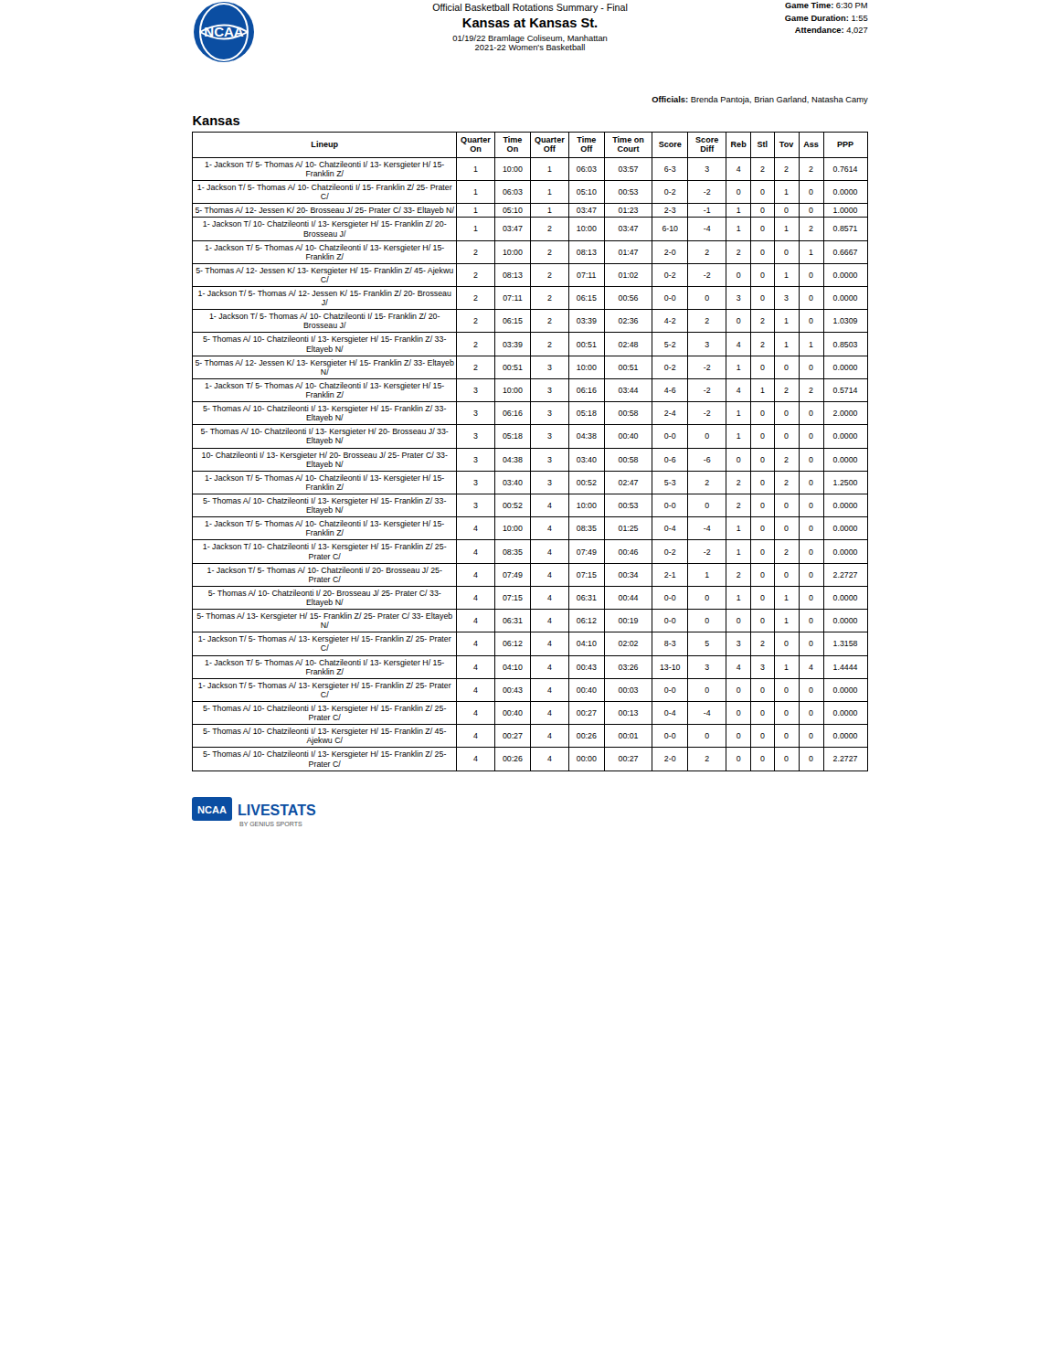NCAA
Official Basketball Rotations Summary - Final
Kansas at Kansas St.
01/19/22 Bramlage Coliseum, Manhattan
2021-22 Women's Basketball
Game Time: 6:30 PM
Game Duration: 1:55
Attendance: 4,027
Officials: Brenda Pantoja, Brian Garland, Natasha Camy
Kansas
| Lineup | Quarter On | Time On | Quarter Off | Time Off | Time on Court | Score | Score Diff | Reb | Stl | Tov | Ass | PPP |
| --- | --- | --- | --- | --- | --- | --- | --- | --- | --- | --- | --- | --- |
| 1- Jackson T/ 5- Thomas A/ 10- Chatzileonti I/ 13- Kersgieter H/ 15- Franklin Z/ | 1 | 10:00 | 1 | 06:03 | 03:57 | 6-3 | 3 | 4 | 2 | 2 | 2 | 0.7614 |
| 1- Jackson T/ 5- Thomas A/ 10- Chatzileonti I/ 15- Franklin Z/ 25- Prater C/ | 1 | 06:03 | 1 | 05:10 | 00:53 | 0-2 | -2 | 0 | 0 | 1 | 0 | 0.0000 |
| 5- Thomas A/ 12- Jessen K/ 20- Brosseau J/ 25- Prater C/ 33- Eltayeb N/ | 1 | 05:10 | 1 | 03:47 | 01:23 | 2-3 | -1 | 1 | 0 | 0 | 0 | 1.0000 |
| 1- Jackson T/ 10- Chatzileonti I/ 13- Kersgieter H/ 15- Franklin Z/ 20- Brosseau J/ | 1 | 03:47 | 2 | 10:00 | 03:47 | 6-10 | -4 | 1 | 0 | 1 | 2 | 0.8571 |
| 1- Jackson T/ 5- Thomas A/ 10- Chatzileonti I/ 13- Kersgieter H/ 15- Franklin Z/ | 2 | 10:00 | 2 | 08:13 | 01:47 | 2-0 | 2 | 2 | 0 | 0 | 1 | 0.6667 |
| 5- Thomas A/ 12- Jessen K/ 13- Kersgieter H/ 15- Franklin Z/ 45- Ajekwu C/ | 2 | 08:13 | 2 | 07:11 | 01:02 | 0-2 | -2 | 0 | 0 | 1 | 0 | 0.0000 |
| 1- Jackson T/ 5- Thomas A/ 12- Jessen K/ 15- Franklin Z/ 20- Brosseau J/ | 2 | 07:11 | 2 | 06:15 | 00:56 | 0-0 | 0 | 3 | 0 | 3 | 0 | 0.0000 |
| 1- Jackson T/ 5- Thomas A/ 10- Chatzileonti I/ 15- Franklin Z/ 20- Brosseau J/ | 2 | 06:15 | 2 | 03:39 | 02:36 | 4-2 | 2 | 0 | 2 | 1 | 0 | 1.0309 |
| 5- Thomas A/ 10- Chatzileonti I/ 13- Kersgieter H/ 15- Franklin Z/ 33- Eltayeb N/ | 2 | 03:39 | 2 | 00:51 | 02:48 | 5-2 | 3 | 4 | 2 | 1 | 1 | 0.8503 |
| 5- Thomas A/ 12- Jessen K/ 13- Kersgieter H/ 15- Franklin Z/ 33- Eltayeb N/ | 2 | 00:51 | 3 | 10:00 | 00:51 | 0-2 | -2 | 1 | 0 | 0 | 0 | 0.0000 |
| 1- Jackson T/ 5- Thomas A/ 10- Chatzileonti I/ 13- Kersgieter H/ 15- Franklin Z/ | 3 | 10:00 | 3 | 06:16 | 03:44 | 4-6 | -2 | 4 | 1 | 2 | 2 | 0.5714 |
| 5- Thomas A/ 10- Chatzileonti I/ 13- Kersgieter H/ 15- Franklin Z/ 33- Eltayeb N/ | 3 | 06:16 | 3 | 05:18 | 00:58 | 2-4 | -2 | 1 | 0 | 0 | 0 | 2.0000 |
| 5- Thomas A/ 10- Chatzileonti I/ 13- Kersgieter H/ 20- Brosseau J/ 33- Eltayeb N/ | 3 | 05:18 | 3 | 04:38 | 00:40 | 0-0 | 0 | 1 | 0 | 0 | 0 | 0.0000 |
| 10- Chatzileonti I/ 13- Kersgieter H/ 20- Brosseau J/ 25- Prater C/ 33- Eltayeb N/ | 3 | 04:38 | 3 | 03:40 | 00:58 | 0-6 | -6 | 0 | 0 | 2 | 0 | 0.0000 |
| 1- Jackson T/ 5- Thomas A/ 10- Chatzileonti I/ 13- Kersgieter H/ 15- Franklin Z/ | 3 | 03:40 | 3 | 00:52 | 02:47 | 5-3 | 2 | 2 | 0 | 2 | 0 | 1.2500 |
| 5- Thomas A/ 10- Chatzileonti I/ 13- Kersgieter H/ 15- Franklin Z/ 33- Eltayeb N/ | 3 | 00:52 | 4 | 10:00 | 00:53 | 0-0 | 0 | 2 | 0 | 0 | 0 | 0.0000 |
| 1- Jackson T/ 5- Thomas A/ 10- Chatzileonti I/ 13- Kersgieter H/ 15- Franklin Z/ | 4 | 10:00 | 4 | 08:35 | 01:25 | 0-4 | -4 | 1 | 0 | 0 | 0 | 0.0000 |
| 1- Jackson T/ 10- Chatzileonti I/ 13- Kersgieter H/ 15- Franklin Z/ 25- Prater C/ | 4 | 08:35 | 4 | 07:49 | 00:46 | 0-2 | -2 | 1 | 0 | 2 | 0 | 0.0000 |
| 1- Jackson T/ 5- Thomas A/ 10- Chatzileonti I/ 20- Brosseau J/ 25- Prater C/ | 4 | 07:49 | 4 | 07:15 | 00:34 | 2-1 | 1 | 2 | 0 | 0 | 0 | 2.2727 |
| 5- Thomas A/ 10- Chatzileonti I/ 20- Brosseau J/ 25- Prater C/ 33- Eltayeb N/ | 4 | 07:15 | 4 | 06:31 | 00:44 | 0-0 | 0 | 1 | 0 | 1 | 0 | 0.0000 |
| 5- Thomas A/ 13- Kersgieter H/ 15- Franklin Z/ 25- Prater C/ 33- Eltayeb N/ | 4 | 06:31 | 4 | 06:12 | 00:19 | 0-0 | 0 | 0 | 0 | 1 | 0 | 0.0000 |
| 1- Jackson T/ 5- Thomas A/ 13- Kersgieter H/ 15- Franklin Z/ 25- Prater C/ | 4 | 06:12 | 4 | 04:10 | 02:02 | 8-3 | 5 | 3 | 2 | 0 | 0 | 1.3158 |
| 1- Jackson T/ 5- Thomas A/ 10- Chatzileonti I/ 13- Kersgieter H/ 15- Franklin Z/ | 4 | 04:10 | 4 | 00:43 | 03:26 | 13-10 | 3 | 4 | 3 | 1 | 4 | 1.4444 |
| 1- Jackson T/ 5- Thomas A/ 13- Kersgieter H/ 15- Franklin Z/ 25- Prater C/ | 4 | 00:43 | 4 | 00:40 | 00:03 | 0-0 | 0 | 0 | 0 | 0 | 0 | 0.0000 |
| 5- Thomas A/ 10- Chatzileonti I/ 13- Kersgieter H/ 15- Franklin Z/ 25- Prater C/ | 4 | 00:40 | 4 | 00:27 | 00:13 | 0-4 | -4 | 0 | 0 | 0 | 0 | 0.0000 |
| 5- Thomas A/ 10- Chatzileonti I/ 13- Kersgieter H/ 15- Franklin Z/ 45- Ajekwu C/ | 4 | 00:27 | 4 | 00:26 | 00:01 | 0-0 | 0 | 0 | 0 | 0 | 0 | 0.0000 |
| 5- Thomas A/ 10- Chatzileonti I/ 13- Kersgieter H/ 15- Franklin Z/ 25- Prater C/ | 4 | 00:26 | 4 | 00:00 | 00:27 | 2-0 | 2 | 0 | 0 | 0 | 0 | 2.2727 |
NCAA LIVESTATS BY GENIUS SPORTS